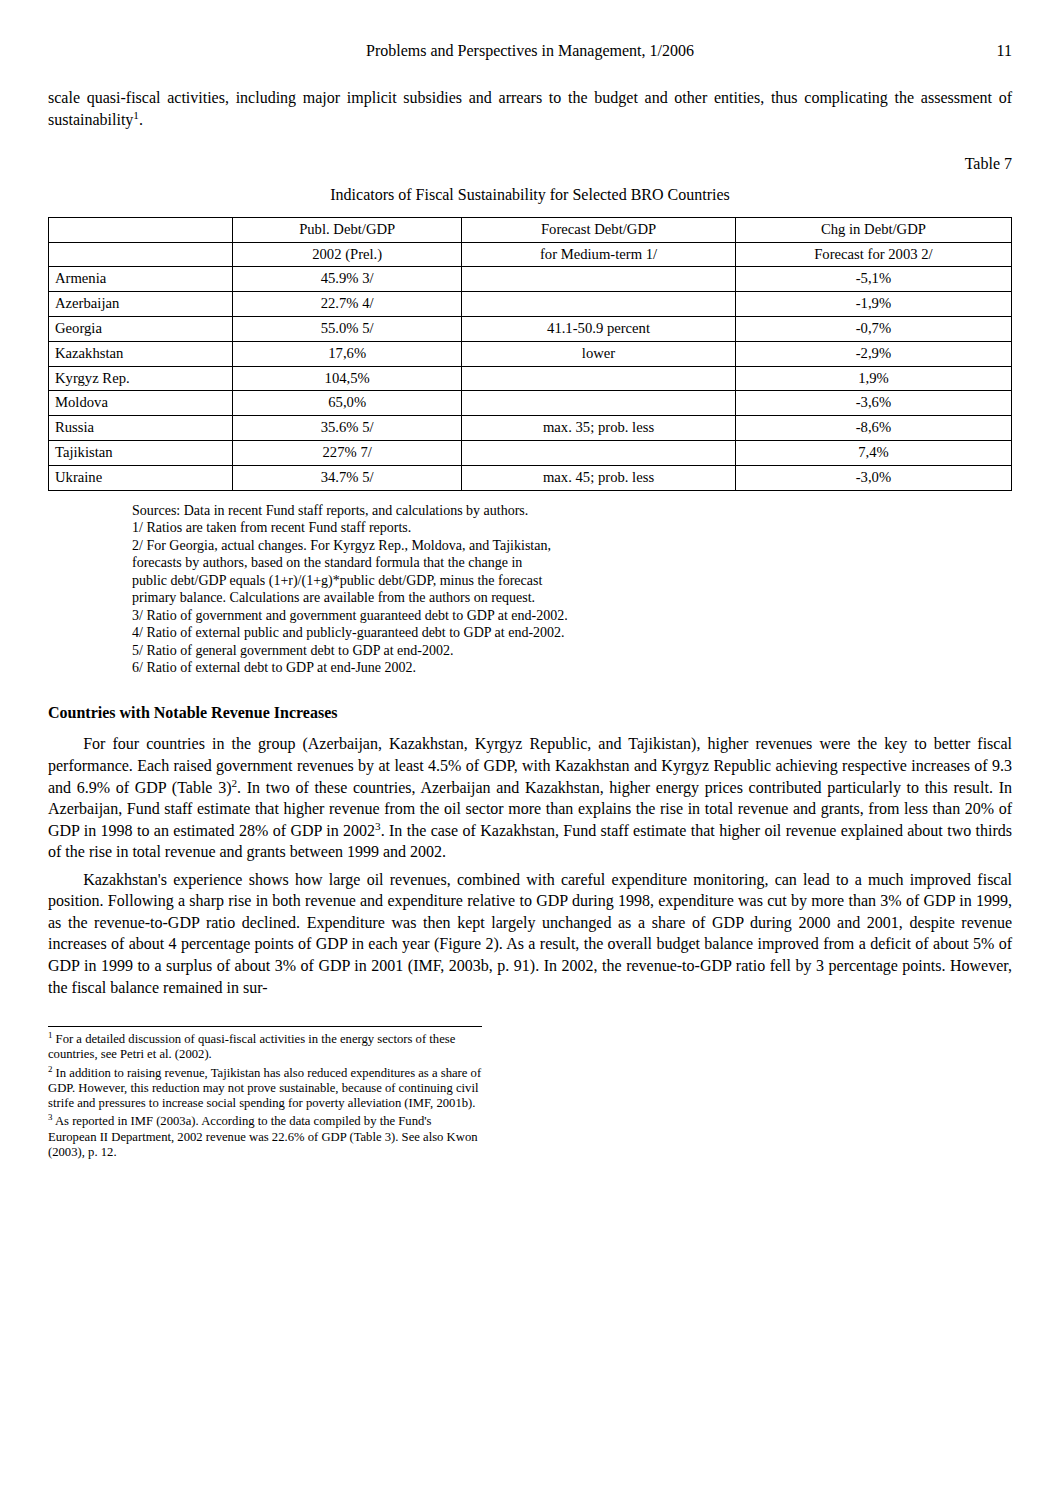Problems and Perspectives in Management, 1/2006 11
scale quasi-fiscal activities, including major implicit subsidies and arrears to the budget and other entities, thus complicating the assessment of sustainability1.
Table 7
Indicators of Fiscal Sustainability for Selected BRO Countries
| | Publ. Debt/GDP | Forecast Debt/GDP | Chg in Debt/GDP |
| --- | --- | --- | --- |
| | 2002 (Prel.) | for Medium-term 1/ | Forecast for 2003 2/ |
| Armenia | 45.9% 3/ | | -5,1% |
| Azerbaijan | 22.7% 4/ | | -1,9% |
| Georgia | 55.0% 5/ | 41.1-50.9 percent | -0,7% |
| Kazakhstan | 17,6% | lower | -2,9% |
| Kyrgyz Rep. | 104,5% | | 1,9% |
| Moldova | 65,0% | | -3,6% |
| Russia | 35.6% 5/ | max. 35; prob. less | -8,6% |
| Tajikistan | 227% 7/ | | 7,4% |
| Ukraine | 34.7% 5/ | max. 45; prob. less | -3,0% |
Sources: Data in recent Fund staff reports, and calculations by authors.
1/ Ratios are taken from recent Fund staff reports.
2/ For Georgia, actual changes. For Kyrgyz Rep., Moldova, and Tajikistan,
forecasts by authors, based on the standard formula that the change in
public debt/GDP equals (1+r)/(1+g)*public debt/GDP, minus the forecast
primary balance. Calculations are available from the authors on request.
3/ Ratio of government and government guaranteed debt to GDP at end-2002.
4/ Ratio of external public and publicly-guaranteed debt to GDP at end-2002.
5/ Ratio of general government debt to GDP at end-2002.
6/ Ratio of external debt to GDP at end-June 2002.
Countries with Notable Revenue Increases
For four countries in the group (Azerbaijan, Kazakhstan, Kyrgyz Republic, and Tajikistan), higher revenues were the key to better fiscal performance. Each raised government revenues by at least 4.5% of GDP, with Kazakhstan and Kyrgyz Republic achieving respective increases of 9.3 and 6.9% of GDP (Table 3)2. In two of these countries, Azerbaijan and Kazakhstan, higher energy prices contributed particularly to this result. In Azerbaijan, Fund staff estimate that higher revenue from the oil sector more than explains the rise in total revenue and grants, from less than 20% of GDP in 1998 to an estimated 28% of GDP in 20023. In the case of Kazakhstan, Fund staff estimate that higher oil revenue explained about two thirds of the rise in total revenue and grants between 1999 and 2002.
Kazakhstan's experience shows how large oil revenues, combined with careful expenditure monitoring, can lead to a much improved fiscal position. Following a sharp rise in both revenue and expenditure relative to GDP during 1998, expenditure was cut by more than 3% of GDP in 1999, as the revenue-to-GDP ratio declined. Expenditure was then kept largely unchanged as a share of GDP during 2000 and 2001, despite revenue increases of about 4 percentage points of GDP in each year (Figure 2). As a result, the overall budget balance improved from a deficit of about 5% of GDP in 1999 to a surplus of about 3% of GDP in 2001 (IMF, 2003b, p. 91). In 2002, the revenue-to-GDP ratio fell by 3 percentage points. However, the fiscal balance remained in sur-
1 For a detailed discussion of quasi-fiscal activities in the energy sectors of these countries, see Petri et al. (2002).
2 In addition to raising revenue, Tajikistan has also reduced expenditures as a share of GDP. However, this reduction may not prove sustainable, because of continuing civil strife and pressures to increase social spending for poverty alleviation (IMF, 2001b).
3 As reported in IMF (2003a). According to the data compiled by the Fund's European II Department, 2002 revenue was 22.6% of GDP (Table 3). See also Kwon (2003), p. 12.